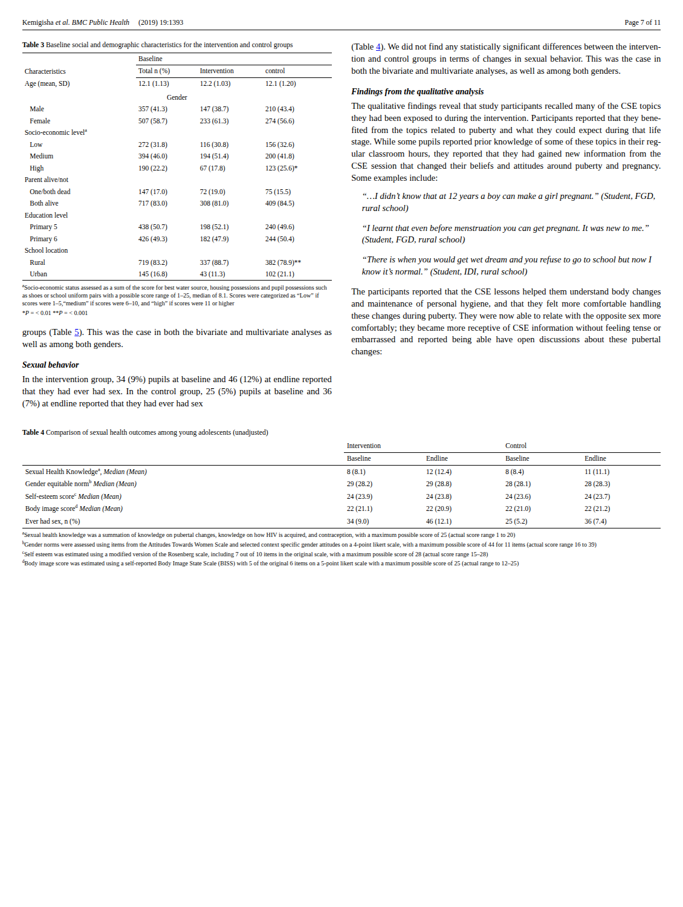Kemigisha et al. BMC Public Health (2019) 19:1393
Page 7 of 11
Table 3 Baseline social and demographic characteristics for the intervention and control groups
| Characteristics | Baseline |
| --- | --- |
| Total n (%) | Intervention | control |
| Age (mean, SD) | 12.1 (1.13) | 12.2 (1.03) | 12.1 (1.20) |
| Gender |
| Male | 357 (41.3) | 147 (38.7) | 210 (43.4) |
| Female | 507 (58.7) | 233 (61.3) | 274 (56.6) |
| Socio-economic level a | | | |
| Low | 272 (31.8) | 116 (30.8) | 156 (32.6) |
| Medium | 394 (46.0) | 194 (51.4) | 200 (41.8) |
| High | 190 (22.2) | 67 (17.8) | 123 (25.6)* |
| Parent alive/not | | | |
| One/both dead | 147 (17.0) | 72 (19.0) | 75 (15.5) |
| Both alive | 717 (83.0) | 308 (81.0) | 409 (84.5) |
| Education level | | | |
| Primary 5 | 438 (50.7) | 198 (52.1) | 240 (49.6) |
| Primary 6 | 426 (49.3) | 182 (47.9) | 244 (50.4) |
| School location | | | |
| Rural | 719 (83.2) | 337 (88.7) | 382 (78.9)** |
| Urban | 145 (16.8) | 43 (11.3) | 102 (21.1) |
aSocio-economic status assessed as a sum of the score for best water source, housing possessions and pupil possessions such as shoes or school uniform pairs with a possible score range of 1–25, median of 8.1. Scores were categorized as “Low” if scores were 1–5,“medium” if scores were 6–10, and “high” if scores were 11 or higher
*P = < 0.01 **P = < 0.001
groups (Table 5). This was the case in both the bivariate and multivariate analyses as well as among both genders.
Sexual behavior
In the intervention group, 34 (9%) pupils at baseline and 46 (12%) at endline reported that they had ever had sex. In the control group, 25 (5%) pupils at baseline and 36 (7%) at endline reported that they had ever had sex
(Table 4). We did not find any statistically significant differences between the intervention and control groups in terms of changes in sexual behavior. This was the case in both the bivariate and multivariate analyses, as well as among both genders.
Findings from the qualitative analysis
The qualitative findings reveal that study participants recalled many of the CSE topics they had been exposed to during the intervention. Participants reported that they benefited from the topics related to puberty and what they could expect during that life stage. While some pupils reported prior knowledge of some of these topics in their regular classroom hours, they reported that they had gained new information from the CSE session that changed their beliefs and attitudes around puberty and pregnancy. Some examples include:
“…I didn’t know that at 12 years a boy can make a girl pregnant.” (Student, FGD, rural school)
“I learnt that even before menstruation you can get pregnant. It was new to me.” (Student, FGD, rural school)
“There is when you would get wet dream and you refuse to go to school but now I know it’s normal.” (Student, IDI, rural school)
The participants reported that the CSE lessons helped them understand body changes and maintenance of personal hygiene, and that they felt more comfortable handling these changes during puberty. They were now able to relate with the opposite sex more comfortably; they became more receptive of CSE information without feeling tense or embarrassed and reported being able have open discussions about these pubertal changes:
Table 4 Comparison of sexual health outcomes among young adolescents (unadjusted)
| | Intervention | Control |
| --- | --- | --- |
| | Baseline | Endline | Baseline | Endline |
| Sexual Health Knowledge a , Median (Mean) | 8 (8.1) | 12 (12.4) | 8 (8.4) | 11 (11.1) |
| Gender equitable norm b Median (Mean) | 29 (28.2) | 29 (28.8) | 28 (28.1) | 28 (28.3) |
| Self-esteem score c Median (Mean) | 24 (23.9) | 24 (23.8) | 24 (23.6) | 24 (23.7) |
| Body image score d Median (Mean) | 22 (21.1) | 22 (20.9) | 22 (21.0) | 22 (21.2) |
| Ever had sex, n (%) | 34 (9.0) | 46 (12.1) | 25 (5.2) | 36 (7.4) |
aSexual health knowledge was a summation of knowledge on pubertal changes, knowledge on how HIV is acquired, and contraception, with a maximum possible score of 25 (actual score range 1 to 20)
bGender norms were assessed using items from the Attitudes Towards Women Scale and selected context specific gender attitudes on a 4-point likert scale, with a maximum possible score of 44 for 11 items (actual score range 16 to 39)
cSelf esteem was estimated using a modified version of the Rosenberg scale, including 7 out of 10 items in the original scale, with a maximum possible score of 28 (actual score range 15–28)
dBody image score was estimated using a self-reported Body Image State Scale (BISS) with 5 of the original 6 items on a 5-point likert scale with a maximum possible score of 25 (actual range to 12–25)